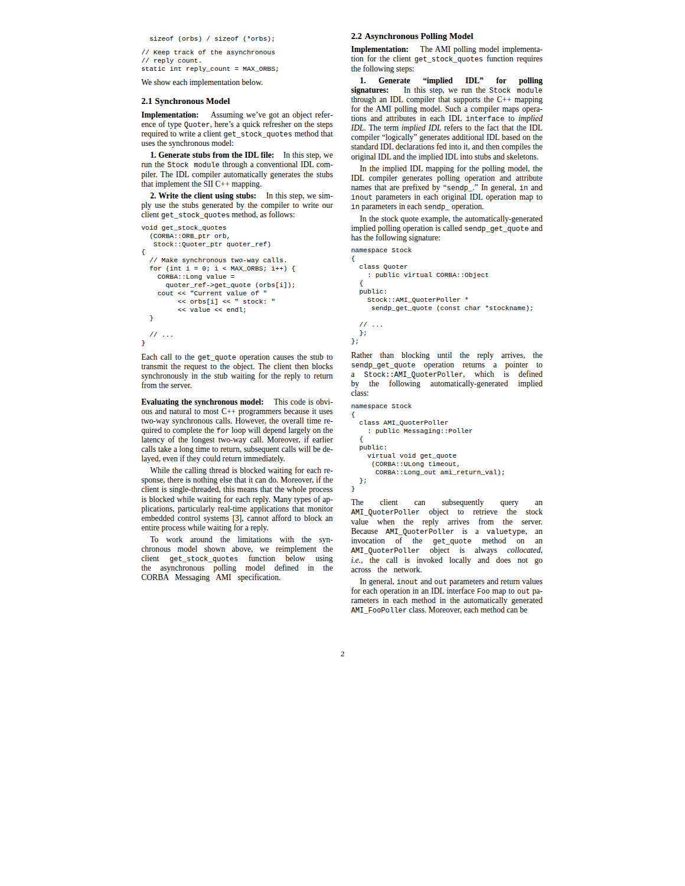sizeof (orbs) / sizeof (*orbs);
// Keep track of the asynchronous
// reply count.
static int reply_count = MAX_ORBS;
We show each implementation below.
2.1 Synchronous Model
Implementation: Assuming we’ve got an object reference of type Quoter, here’s a quick refresher on the steps required to write a client get_stock_quotes method that uses the synchronous model:
1. Generate stubs from the IDL file: In this step, we run the Stock module through a conventional IDL compiler. The IDL compiler automatically generates the stubs that implement the SII C++ mapping.
2. Write the client using stubs: In this step, we simply use the stubs generated by the compiler to write our client get_stock_quotes method, as follows:
void get_stock_quotes
  (CORBA::ORB_ptr orb,
   Stock::Quoter_ptr quoter_ref)
{
  // Make synchronous two-way calls.
  for (int i = 0; i < MAX_ORBS; i++) {
    CORBA::Long value =
      quoter_ref->get_quote (orbs[i]);
    cout << "Current value of "
         << orbs[i] << " stock: "
         << value << endl;
  }

  // ...
}
Each call to the get_quote operation causes the stub to transmit the request to the object. The client then blocks synchronously in the stub waiting for the reply to return from the server.
Evaluating the synchronous model: This code is obvious and natural to most C++ programmers because it uses two-way synchronous calls. However, the overall time required to complete the for loop will depend largely on the latency of the longest two-way call. Moreover, if earlier calls take a long time to return, subsequent calls will be delayed, even if they could return immediately.
While the calling thread is blocked waiting for each response, there is nothing else that it can do. Moreover, if the client is single-threaded, this means that the whole process is blocked while waiting for each reply. Many types of applications, particularly real-time applications that monitor embedded control systems [3], cannot afford to block an entire process while waiting for a reply.
To work around the limitations with the synchronous model shown above, we reimplement the client get_stock_quotes function below using the asynchronous polling model defined in the CORBA Messaging AMI specification.
2.2 Asynchronous Polling Model
Implementation: The AMI polling model implementation for the client get_stock_quotes function requires the following steps:
1. Generate “implied IDL” for polling signatures: In this step, we run the Stock module through an IDL compiler that supports the C++ mapping for the AMI polling model. Such a compiler maps operations and attributes in each IDL interface to implied IDL. The term implied IDL refers to the fact that the IDL compiler “logically” generates additional IDL based on the standard IDL declarations fed into it, and then compiles the original IDL and the implied IDL into stubs and skeletons.
In the implied IDL mapping for the polling model, the IDL compiler generates polling operation and attribute names that are prefixed by “sendp_.” In general, in and inout parameters in each original IDL operation map to in parameters in each sendp_ operation.
In the stock quote example, the automatically-generated implied polling operation is called sendp_get_quote and has the following signature:
namespace Stock
{
  class Quoter
    : public virtual CORBA::Object
  {
  public:
    Stock::AMI_QuoterPoller *
     sendp_get_quote (const char *stockname);

  // ...
  };
};
Rather than blocking until the reply arrives, the sendp_get_quote operation returns a pointer to a Stock::AMI_QuoterPoller, which is defined by the following automatically-generated implied class:
namespace Stock
{
  class AMI_QuoterPoller
    : public Messaging::Poller
  {
  public:
    virtual void get_quote
     (CORBA::ULong timeout,
      CORBA::Long_out ami_return_val);
  };
}
The client can subsequently query an AMI_QuoterPoller object to retrieve the stock value when the reply arrives from the server. Because AMI_QuoterPoller is a valuetype, an invocation of the get_quote method on an AMI_QuoterPoller object is always collocated, i.e., the call is invoked locally and does not go across the network.
In general, inout and out parameters and return values for each operation in an IDL interface Foo map to out parameters in each method in the automatically generated AMI_FooPoller class. Moreover, each method can be
2